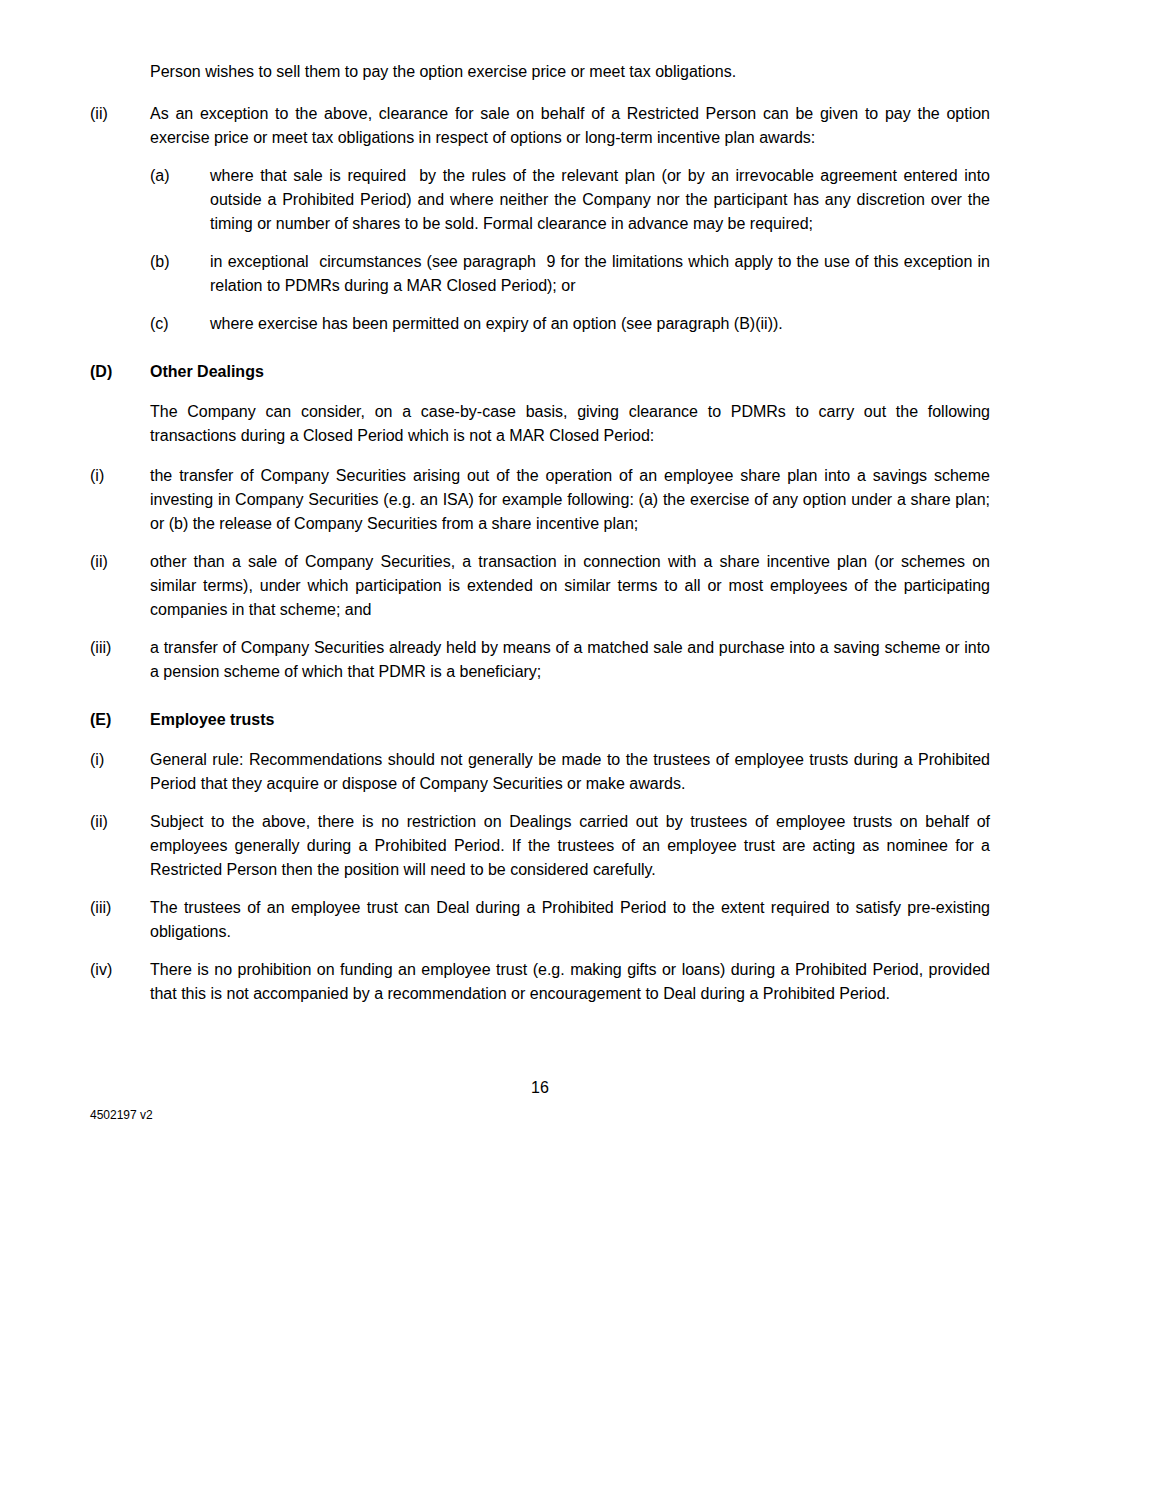Person wishes to sell them to pay the option exercise price or meet tax obligations.
(ii)
As an exception to the above, clearance for sale on behalf of a Restricted Person can be given to pay the option exercise price or meet tax obligations in respect of options or long-term incentive plan awards:
(a)
where that sale is required by the rules of the relevant plan (or by an irrevocable agreement entered into outside a Prohibited Period) and where neither the Company nor the participant has any discretion over the timing or number of shares to be sold. Formal clearance in advance may be required;
(b)
in exceptional circumstances (see paragraph 9 for the limitations which apply to the use of this exception in relation to PDMRs during a MAR Closed Period); or
(c)
where exercise has been permitted on expiry of an option (see paragraph (B)(ii)).
(D)
Other Dealings
The Company can consider, on a case-by-case basis, giving clearance to PDMRs to carry out the following transactions during a Closed Period which is not a MAR Closed Period:
(i)
the transfer of Company Securities arising out of the operation of an employee share plan into a savings scheme investing in Company Securities (e.g. an ISA) for example following: (a) the exercise of any option under a share plan; or (b) the release of Company Securities from a share incentive plan;
(ii)
other than a sale of Company Securities, a transaction in connection with a share incentive plan (or schemes on similar terms), under which participation is extended on similar terms to all or most employees of the participating companies in that scheme; and
(iii)
a transfer of Company Securities already held by means of a matched sale and purchase into a saving scheme or into a pension scheme of which that PDMR is a beneficiary;
(E)
Employee trusts
(i)
General rule: Recommendations should not generally be made to the trustees of employee trusts during a Prohibited Period that they acquire or dispose of Company Securities or make awards.
(ii)
Subject to the above, there is no restriction on Dealings carried out by trustees of employee trusts on behalf of employees generally during a Prohibited Period. If the trustees of an employee trust are acting as nominee for a Restricted Person then the position will need to be considered carefully.
(iii)
The trustees of an employee trust can Deal during a Prohibited Period to the extent required to satisfy pre-existing obligations.
(iv)
There is no prohibition on funding an employee trust (e.g. making gifts or loans) during a Prohibited Period, provided that this is not accompanied by a recommendation or encouragement to Deal during a Prohibited Period.
16
4502197 v2